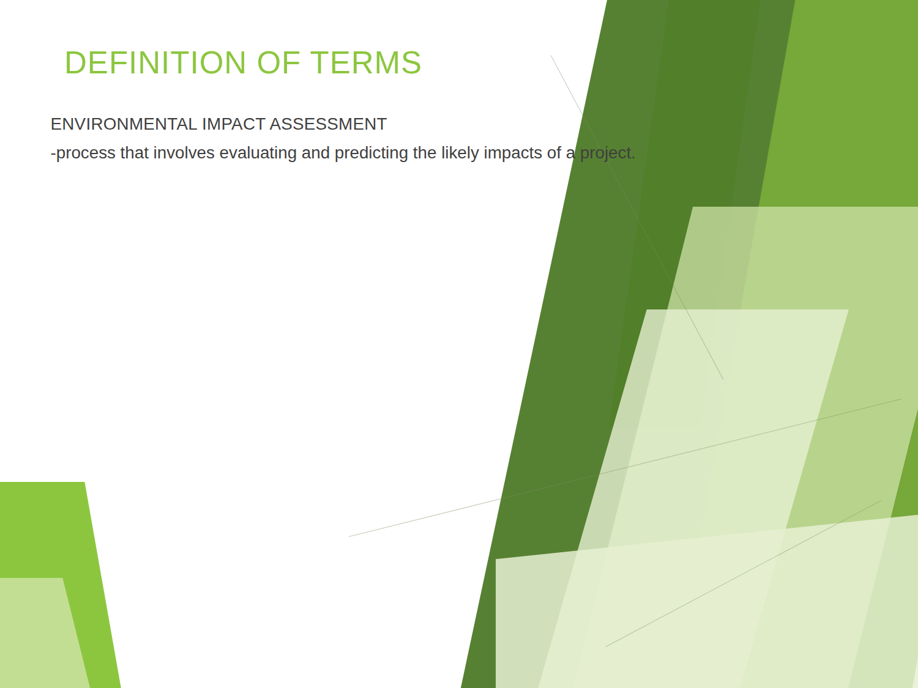DEFINITION OF TERMS
ENVIRONMENTAL IMPACT ASSESSMENT
-process that involves evaluating and predicting the likely impacts of a project.